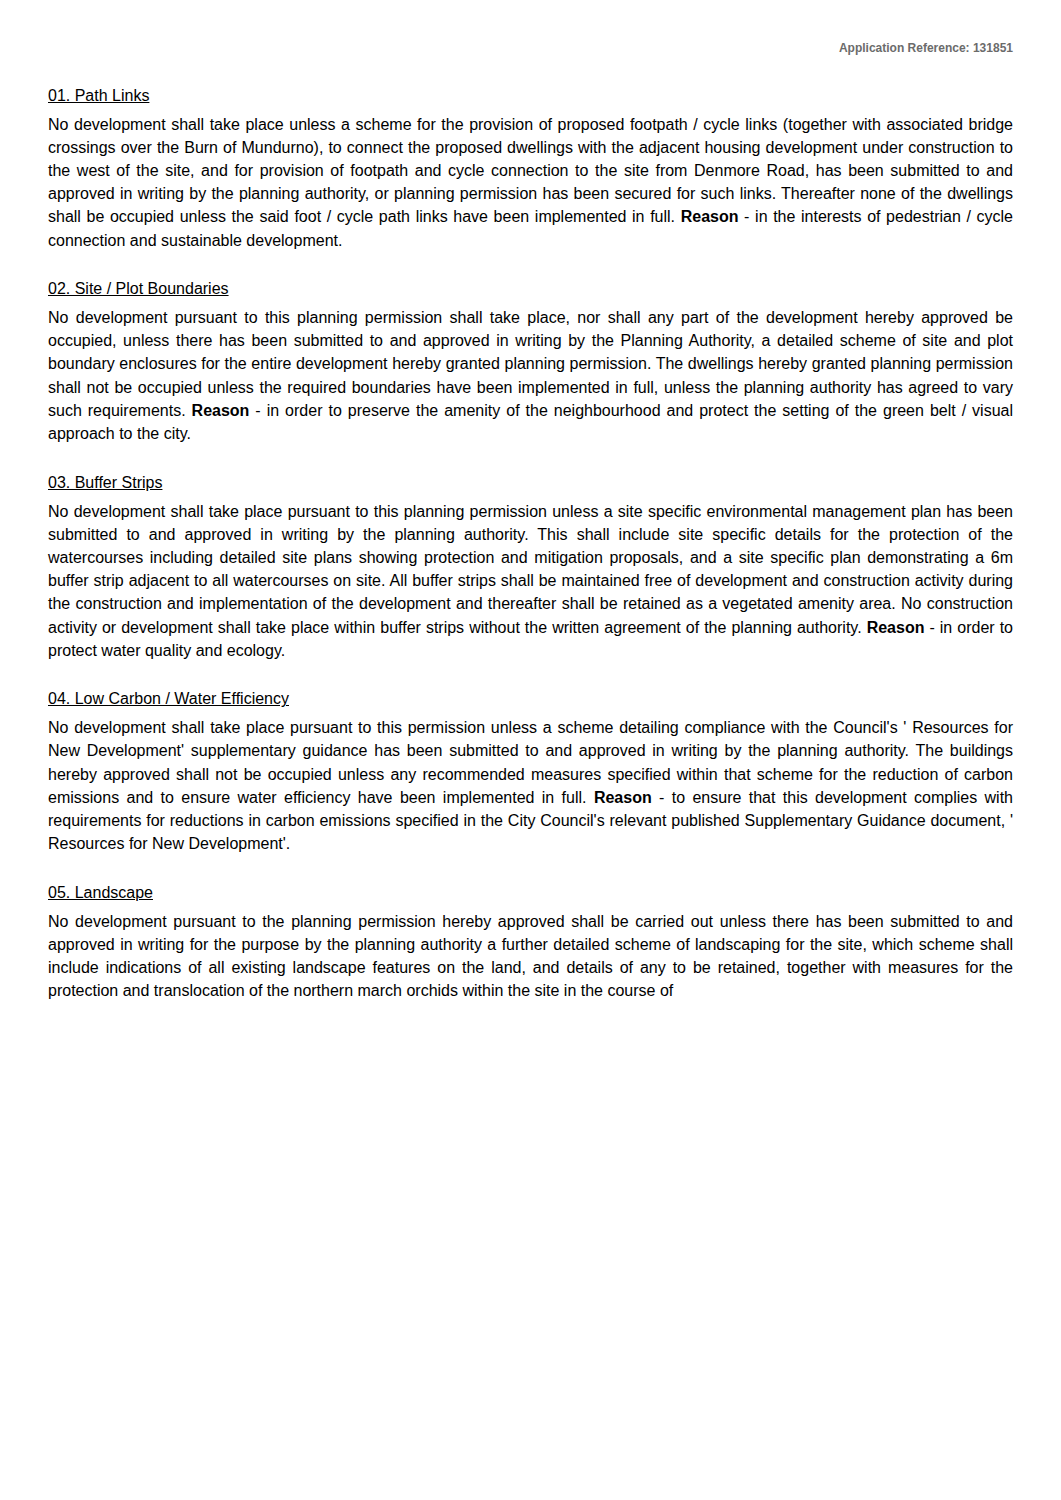Application Reference: 131851
01. Path Links
No development shall take place unless a scheme for the provision of proposed footpath / cycle links (together with associated bridge crossings over the Burn of Mundurno), to connect the proposed dwellings with the adjacent housing development under construction to the west of the site, and for provision of footpath and cycle connection to the site from Denmore Road, has been submitted to and approved in writing by the planning authority, or planning permission has been secured for such links. Thereafter none of the dwellings shall be occupied unless the said foot / cycle path links have been implemented in full. Reason - in the interests of pedestrian / cycle connection and sustainable development.
02. Site / Plot Boundaries
No development pursuant to this planning permission shall take place, nor shall any part of the development hereby approved be occupied, unless there has been submitted to and approved in writing by the Planning Authority, a detailed scheme of site and plot boundary enclosures for the entire development hereby granted planning permission. The dwellings hereby granted planning permission shall not be occupied unless the required boundaries have been implemented in full, unless the planning authority has agreed to vary such requirements. Reason - in order to preserve the amenity of the neighbourhood and protect the setting of the green belt / visual approach to the city.
03. Buffer Strips
No development shall take place pursuant to this planning permission unless a site specific environmental management plan has been submitted to and approved in writing by the planning authority. This shall include site specific details for the protection of the watercourses including detailed site plans showing protection and mitigation proposals, and a site specific plan demonstrating a 6m buffer strip adjacent to all watercourses on site. All buffer strips shall be maintained free of development and construction activity during the construction and implementation of the development and thereafter shall be retained as a vegetated amenity area. No construction activity or development shall take place within buffer strips without the written agreement of the planning authority. Reason - in order to protect water quality and ecology.
04. Low Carbon / Water Efficiency
No development shall take place pursuant to this permission unless a scheme detailing compliance with the Council's ' Resources for New Development' supplementary guidance has been submitted to and approved in writing by the planning authority. The buildings hereby approved shall not be occupied unless any recommended measures specified within that scheme for the reduction of carbon emissions and to ensure water efficiency have been implemented in full. Reason - to ensure that this development complies with requirements for reductions in carbon emissions specified in the City Council's relevant published Supplementary Guidance document, ' Resources for New Development'.
05. Landscape
No development pursuant to the planning permission hereby approved shall be carried out unless there has been submitted to and approved in writing for the purpose by the planning authority a further detailed scheme of landscaping for the site, which scheme shall include indications of all existing landscape features on the land, and details of any to be retained, together with measures for the protection and translocation of the northern march orchids within the site in the course of